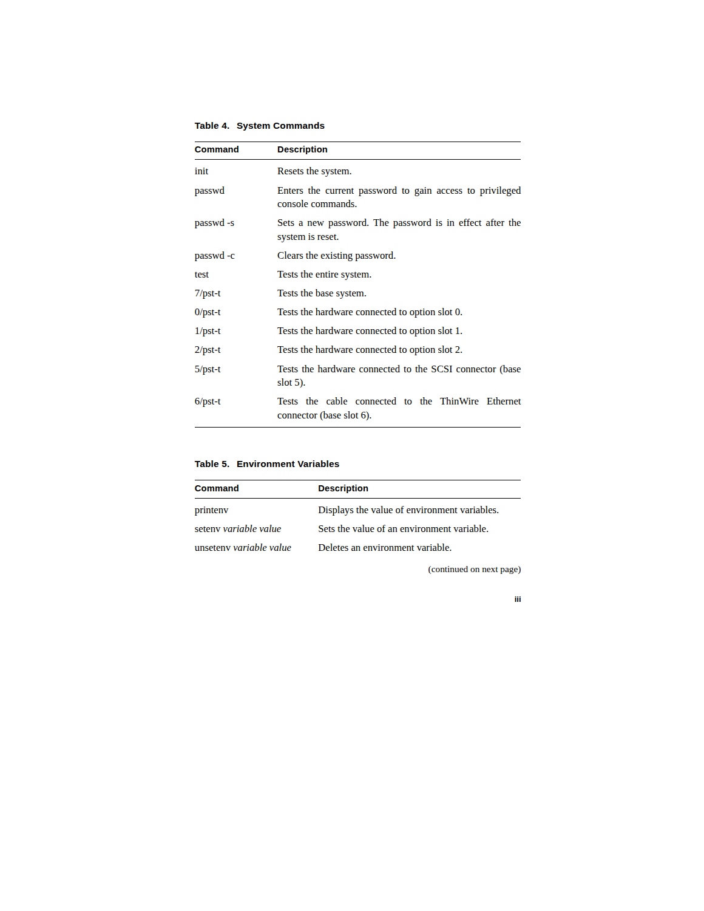Table 4. System Commands
| Command | Description |
| --- | --- |
| init | Resets the system. |
| passwd | Enters the current password to gain access to privileged console commands. |
| passwd -s | Sets a new password. The password is in effect after the system is reset. |
| passwd -c | Clears the existing password. |
| test | Tests the entire system. |
| 7/pst-t | Tests the base system. |
| 0/pst-t | Tests the hardware connected to option slot 0. |
| 1/pst-t | Tests the hardware connected to option slot 1. |
| 2/pst-t | Tests the hardware connected to option slot 2. |
| 5/pst-t | Tests the hardware connected to the SCSI connector (base slot 5). |
| 6/pst-t | Tests the cable connected to the ThinWire Ethernet connector (base slot 6). |
Table 5. Environment Variables
| Command | Description |
| --- | --- |
| printenv | Displays the value of environment variables. |
| setenv variable value | Sets the value of an environment variable. |
| unsetenv variable value | Deletes an environment variable. |
(continued on next page)
iii